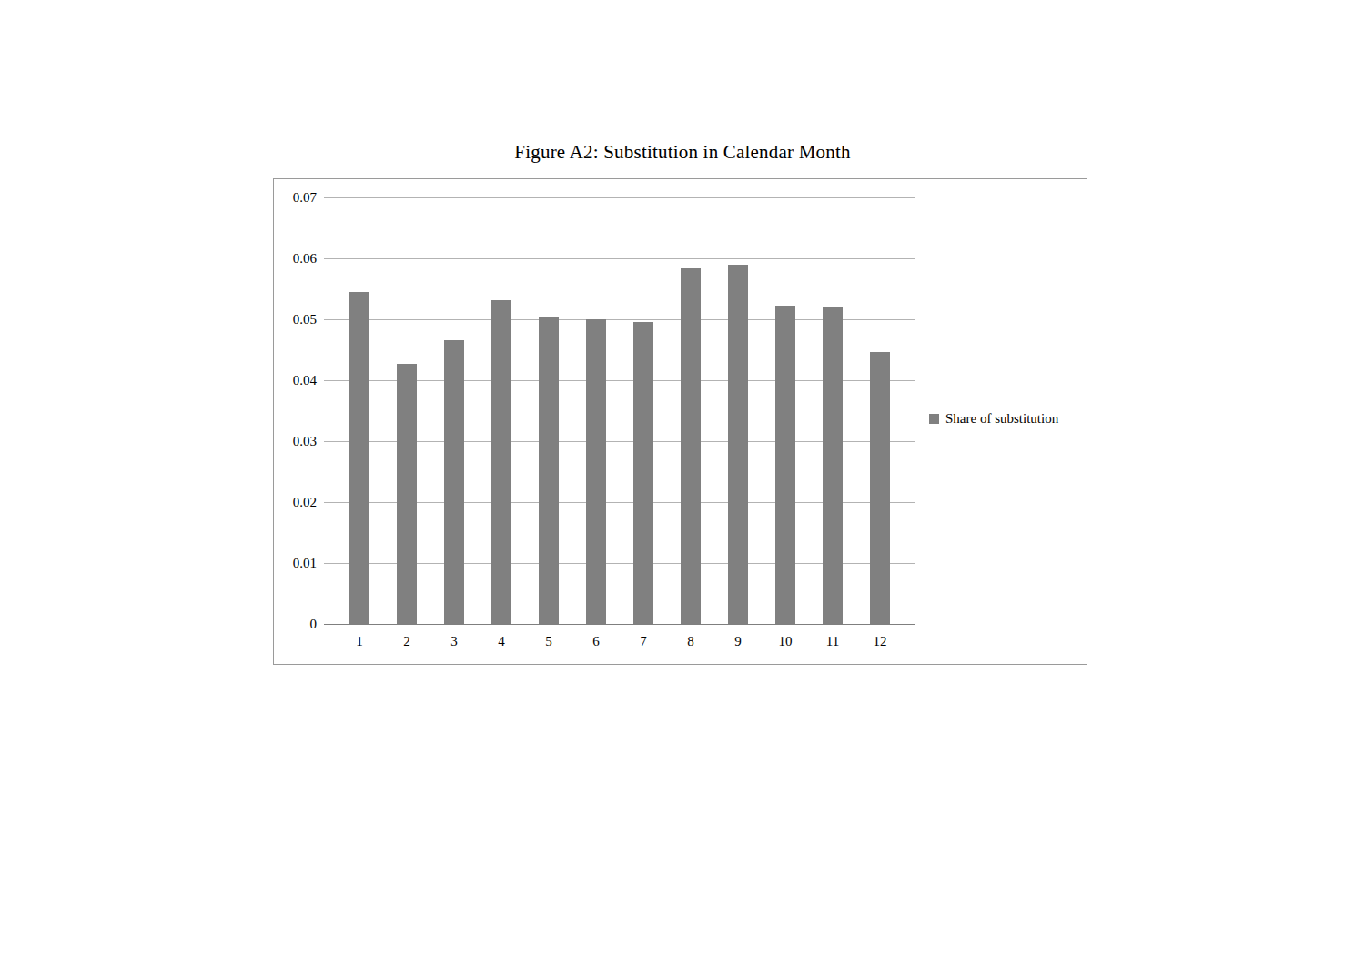Figure A2: Substitution in Calendar Month
0.07
0.06
0.05
0.04
0.03
0.02
0.01
0
1
2
3
4
5
6
7
8
9
10
11
12
Share of substitution